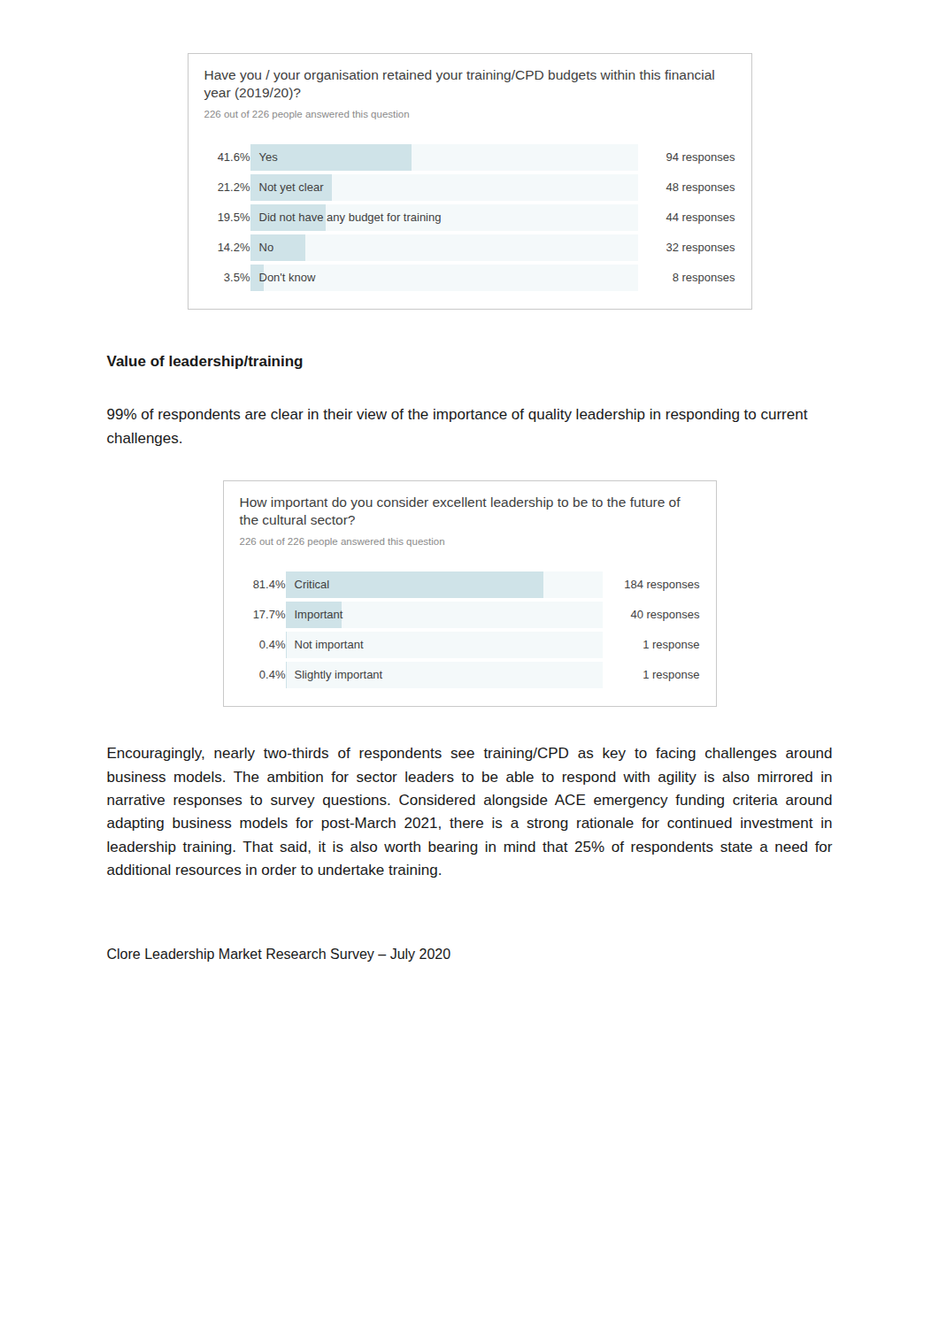Have you / your organisation retained your training/CPD budgets within this financial year (2019/20)?
226 out of 226 people answered this question
| 41.6% | Yes | 94 responses |
| 21.2% | Not yet clear | 48 responses |
| 19.5% | Did not have any budget for training | 44 responses |
| 14.2% | No | 32 responses |
| 3.5% | Don't know | 8 responses |
Value of leadership/training
99% of respondents are clear in their view of the importance of quality leadership in responding to current challenges.
How important do you consider excellent leadership to be to the future of the cultural sector?
226 out of 226 people answered this question
| 81.4% | Critical | 184 responses |
| 17.7% | Important | 40 responses |
| 0.4% | Not important | 1 response |
| 0.4% | Slightly important | 1 response |
Encouragingly, nearly two-thirds of respondents see training/CPD as key to facing challenges around business models. The ambition for sector leaders to be able to respond with agility is also mirrored in narrative responses to survey questions. Considered alongside ACE emergency funding criteria around adapting business models for post-March 2021, there is a strong rationale for continued investment in leadership training. That said, it is also worth bearing in mind that 25% of respondents state a need for additional resources in order to undertake training.
Clore Leadership Market Research Survey – July 2020